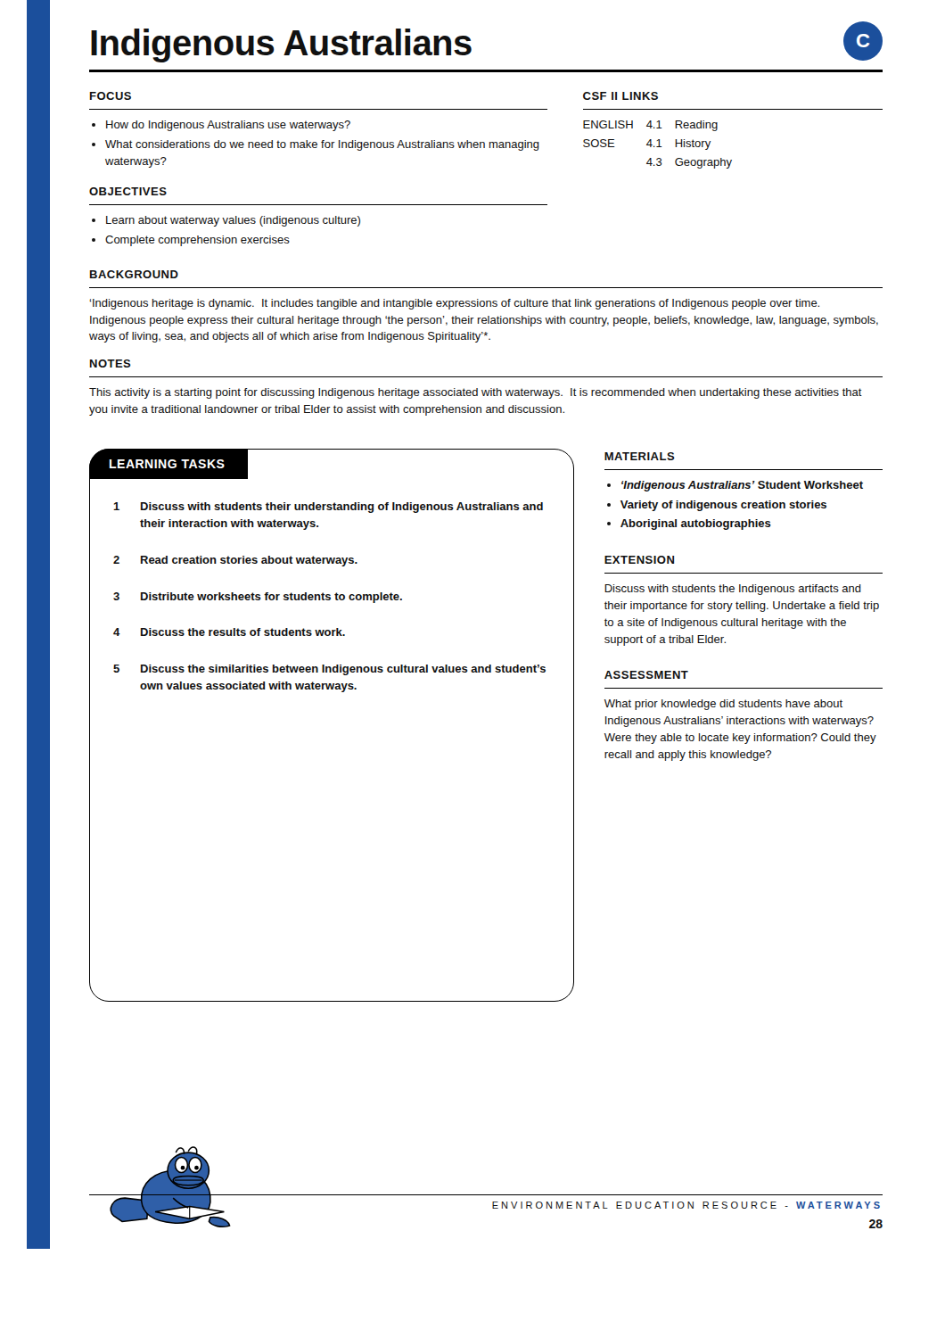Indigenous Australians
C
Focus
How do Indigenous Australians use waterways?
What considerations do we need to make for Indigenous Australians when managing waterways?
Objectives
Learn about waterway values (indigenous culture)
Complete comprehension exercises
CSF II Links
| ENGLISH | 4.1 | Reading |
| SOSE | 4.1 | History |
| | 4.3 | Geography |
Background
‘Indigenous heritage is dynamic. It includes tangible and intangible expressions of culture that link generations of Indigenous people over time. Indigenous people express their cultural heritage through ‘the person’, their relationships with country, people, beliefs, knowledge, law, language, symbols, ways of living, sea, and objects all of which arise from Indigenous Spirituality’*.
Notes
This activity is a starting point for discussing Indigenous heritage associated with waterways. It is recommended when undertaking these activities that you invite a traditional landowner or tribal Elder to assist with comprehension and discussion.
LEARNING TASKS
Discuss with students their understanding of Indigenous Australians and their interaction with waterways.
Read creation stories about waterways.
Distribute worksheets for students to complete.
Discuss the results of students work.
Discuss the similarities between Indigenous cultural values and student’s own values associated with waterways.
Materials
‘Indigenous Australians’ Student Worksheet
Variety of indigenous creation stories
Aboriginal autobiographies
Extension
Discuss with students the Indigenous artifacts and their importance for story telling. Undertake a field trip to a site of Indigenous cultural heritage with the support of a tribal Elder.
Assessment
What prior knowledge did students have about Indigenous Australians’ interactions with waterways? Were they able to locate key information? Could they recall and apply this knowledge?
ENVIRONMENTAL EDUCATION RESOURCE - WATERWAYS
28